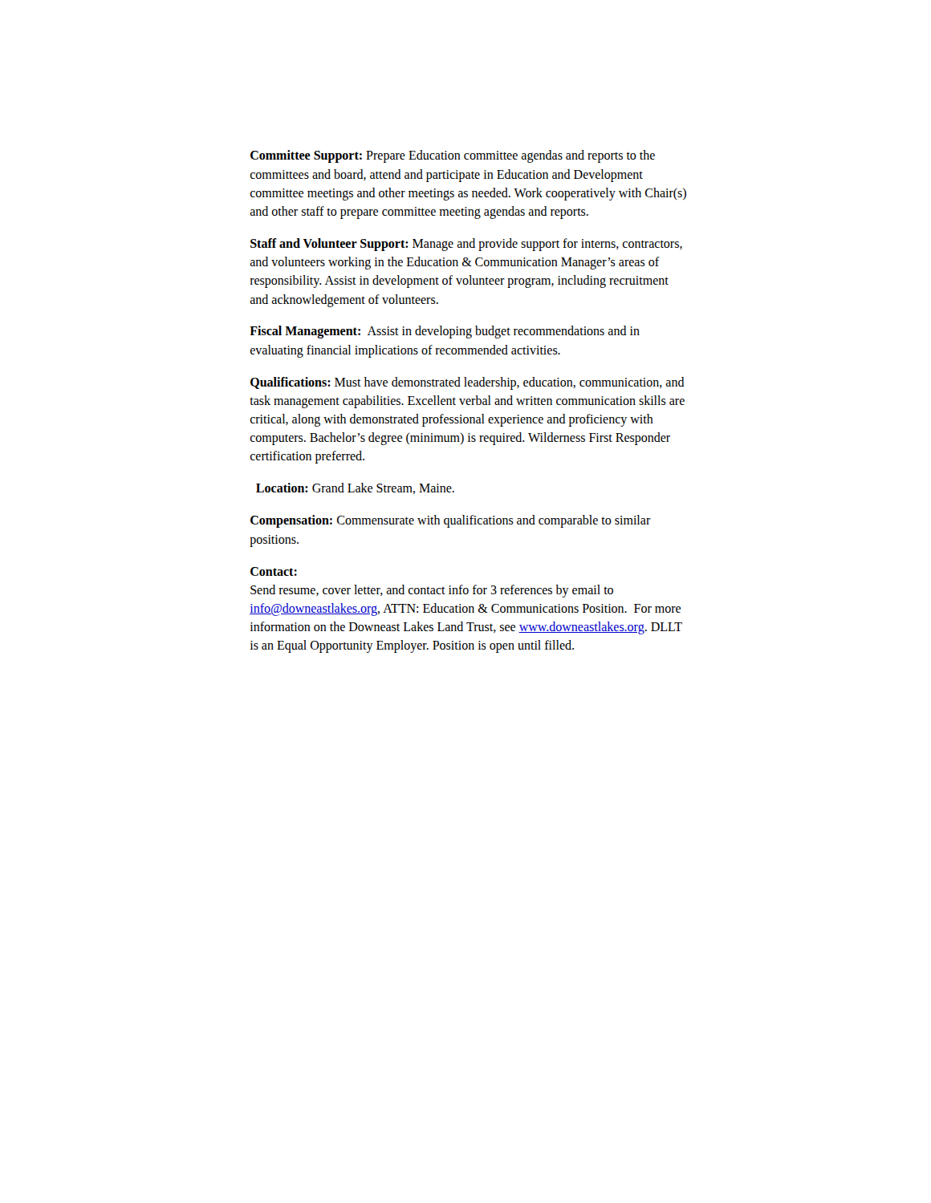Committee Support: Prepare Education committee agendas and reports to the committees and board, attend and participate in Education and Development committee meetings and other meetings as needed. Work cooperatively with Chair(s) and other staff to prepare committee meeting agendas and reports.
Staff and Volunteer Support: Manage and provide support for interns, contractors, and volunteers working in the Education & Communication Manager’s areas of responsibility. Assist in development of volunteer program, including recruitment and acknowledgement of volunteers.
Fiscal Management: Assist in developing budget recommendations and in evaluating financial implications of recommended activities.
Qualifications: Must have demonstrated leadership, education, communication, and task management capabilities. Excellent verbal and written communication skills are critical, along with demonstrated professional experience and proficiency with computers. Bachelor’s degree (minimum) is required. Wilderness First Responder certification preferred.
Location: Grand Lake Stream, Maine.
Compensation: Commensurate with qualifications and comparable to similar positions.
Contact:
Send resume, cover letter, and contact info for 3 references by email to info@downeastlakes.org, ATTN: Education & Communications Position. For more information on the Downeast Lakes Land Trust, see www.downeastlakes.org. DLLT is an Equal Opportunity Employer. Position is open until filled.